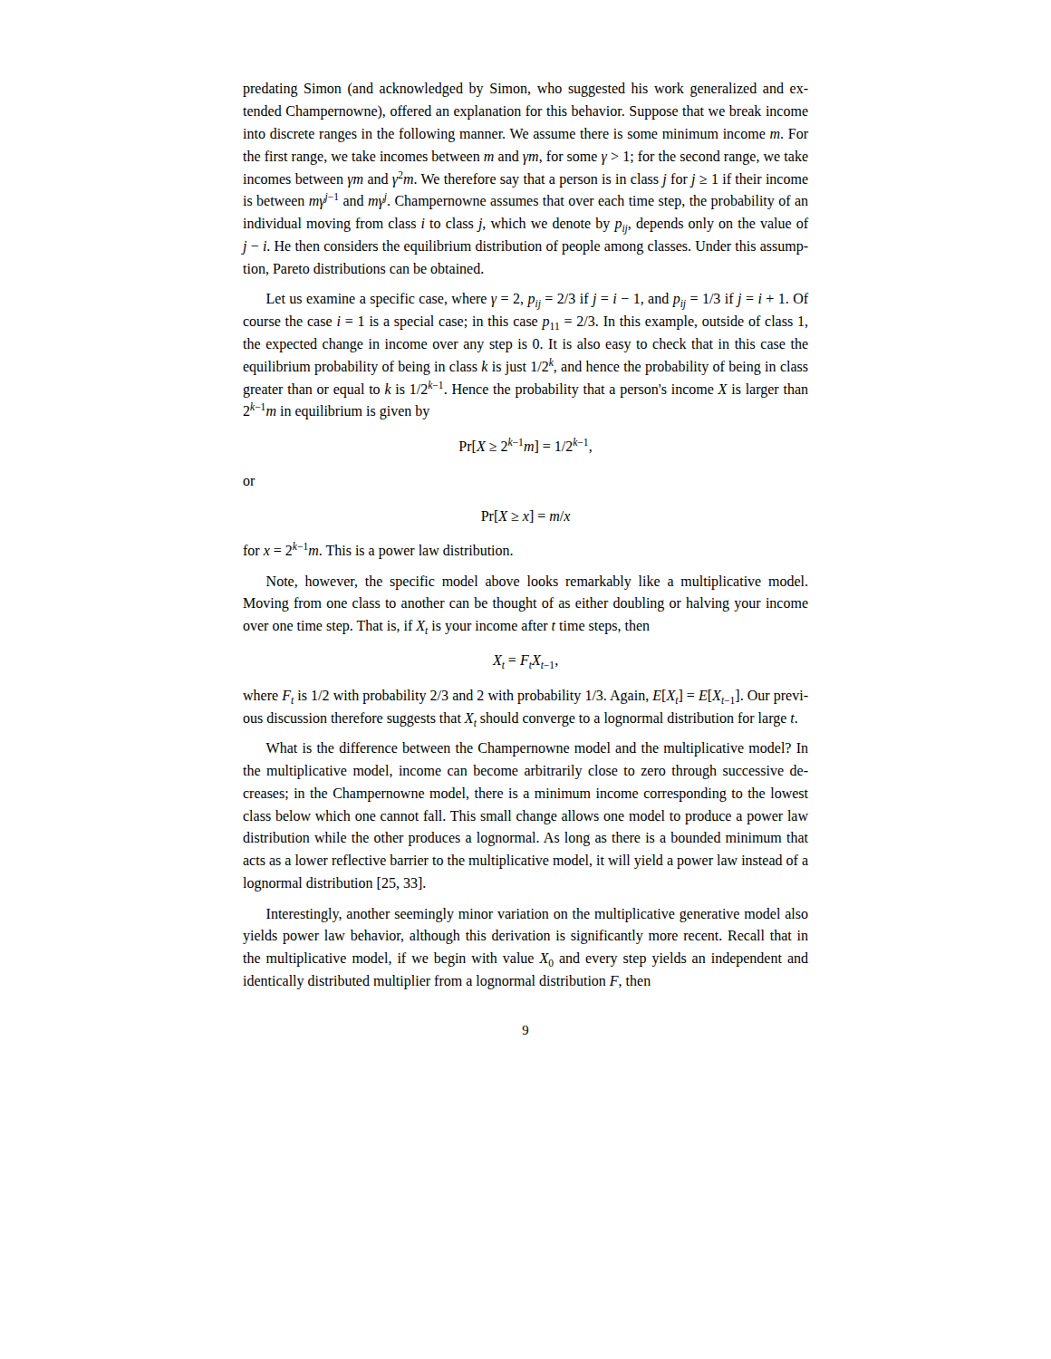predating Simon (and acknowledged by Simon, who suggested his work generalized and extended Champernowne), offered an explanation for this behavior. Suppose that we break income into discrete ranges in the following manner. We assume there is some minimum income m. For the first range, we take incomes between m and γm, for some γ > 1; for the second range, we take incomes between γm and γ2m. We therefore say that a person is in class j for j ≥ 1 if their income is between mγj−1 and mγj. Champernowne assumes that over each time step, the probability of an individual moving from class i to class j, which we denote by pij, depends only on the value of j − i. He then considers the equilibrium distribution of people among classes. Under this assumption, Pareto distributions can be obtained.
Let us examine a specific case, where γ = 2, pij = 2/3 if j = i − 1, and pij = 1/3 if j = i + 1. Of course the case i = 1 is a special case; in this case p11 = 2/3. In this example, outside of class 1, the expected change in income over any step is 0. It is also easy to check that in this case the equilibrium probability of being in class k is just 1/2k, and hence the probability of being in class greater than or equal to k is 1/2k−1. Hence the probability that a person's income X is larger than 2k−1m in equilibrium is given by
Pr[X ≥ 2k−1m] = 1/2k−1,
or
Pr[X ≥ x] = m/x
for x = 2k−1m. This is a power law distribution.
Note, however, the specific model above looks remarkably like a multiplicative model. Moving from one class to another can be thought of as either doubling or halving your income over one time step. That is, if Xt is your income after t time steps, then
Xt = FtXt−1,
where Ft is 1/2 with probability 2/3 and 2 with probability 1/3. Again, E[Xt] = E[Xt−1]. Our previous discussion therefore suggests that Xt should converge to a lognormal distribution for large t.
What is the difference between the Champernowne model and the multiplicative model? In the multiplicative model, income can become arbitrarily close to zero through successive decreases; in the Champernowne model, there is a minimum income corresponding to the lowest class below which one cannot fall. This small change allows one model to produce a power law distribution while the other produces a lognormal. As long as there is a bounded minimum that acts as a lower reflective barrier to the multiplicative model, it will yield a power law instead of a lognormal distribution [25, 33].
Interestingly, another seemingly minor variation on the multiplicative generative model also yields power law behavior, although this derivation is significantly more recent. Recall that in the multiplicative model, if we begin with value X0 and every step yields an independent and identically distributed multiplier from a lognormal distribution F, then
9